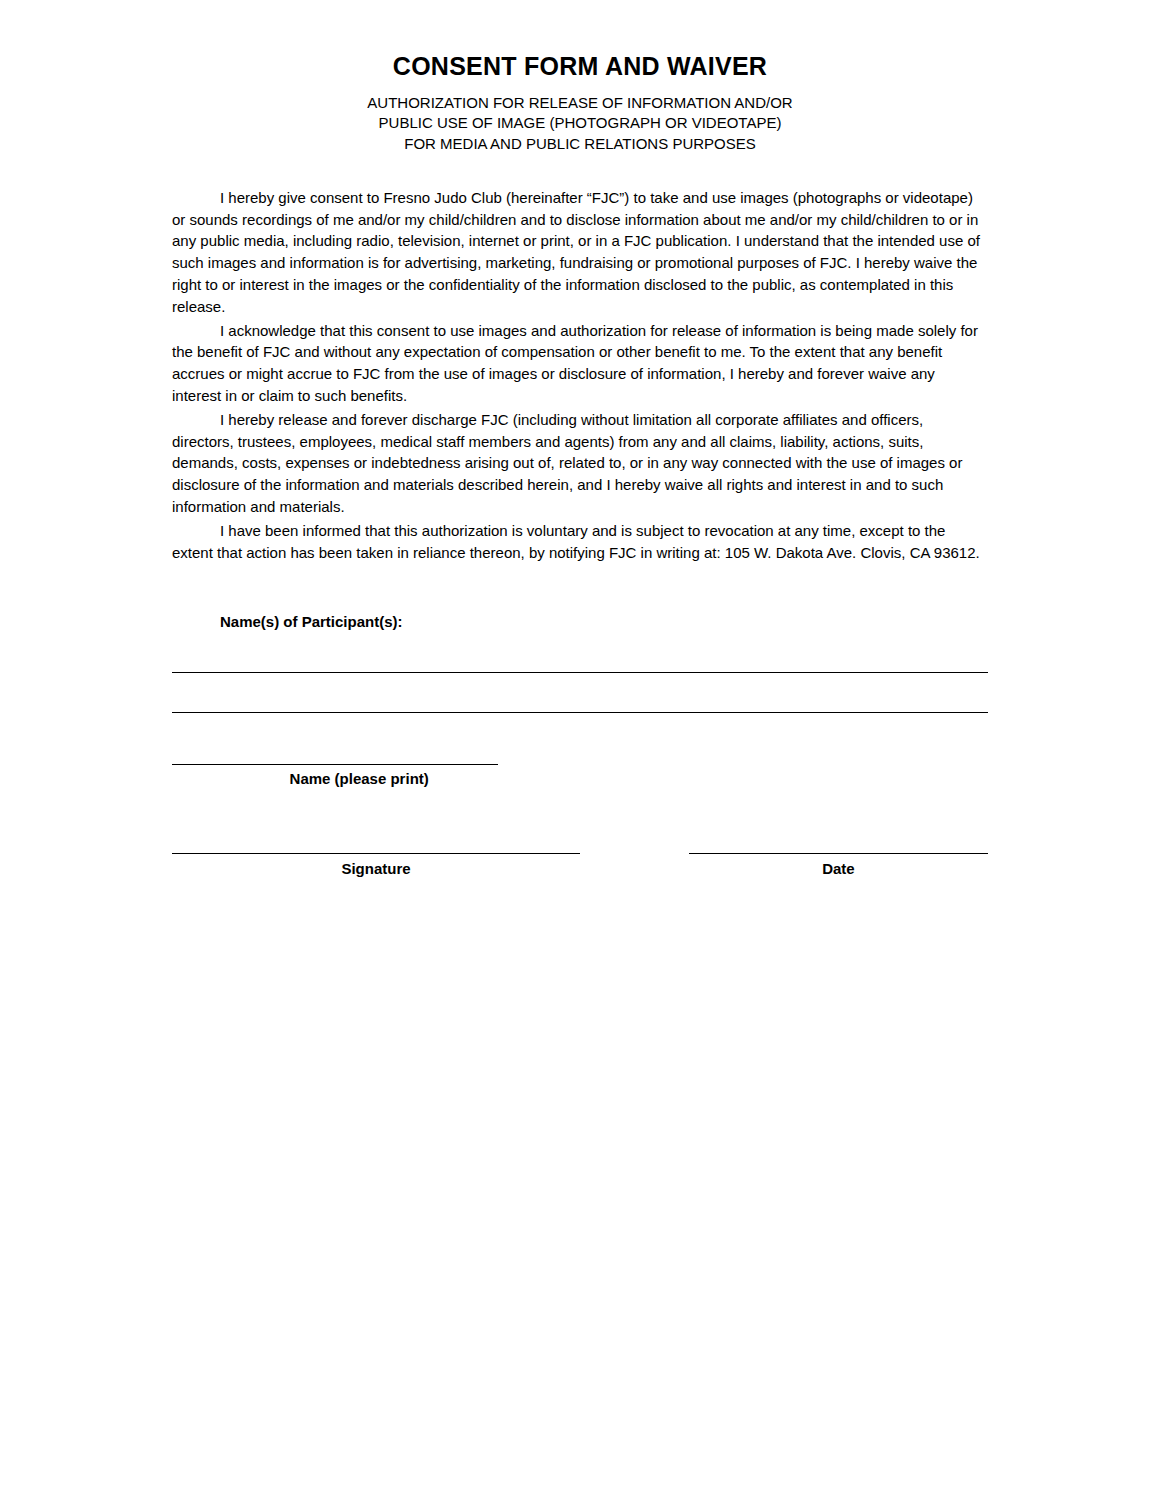CONSENT FORM AND WAIVER
AUTHORIZATION FOR RELEASE OF INFORMATION AND/OR
PUBLIC USE OF IMAGE (PHOTOGRAPH OR VIDEOTAPE)
FOR MEDIA AND PUBLIC RELATIONS PURPOSES
I hereby give consent to Fresno Judo Club (hereinafter “FJC”) to take and use images (photographs or videotape) or sounds recordings of me and/or my child/children and to disclose information about me and/or my child/children to or in any public media, including radio, television, internet or print, or in a FJC publication. I understand that the intended use of such images and information is for advertising, marketing, fundraising or promotional purposes of FJC. I hereby waive the right to or interest in the images or the confidentiality of the information disclosed to the public, as contemplated in this release.
I acknowledge that this consent to use images and authorization for release of information is being made solely for the benefit of FJC and without any expectation of compensation or other benefit to me. To the extent that any benefit accrues or might accrue to FJC from the use of images or disclosure of information, I hereby and forever waive any interest in or claim to such benefits.
I hereby release and forever discharge FJC (including without limitation all corporate affiliates and officers, directors, trustees, employees, medical staff members and agents) from any and all claims, liability, actions, suits, demands, costs, expenses or indebtedness arising out of, related to, or in any way connected with the use of images or disclosure of the information and materials described herein, and I hereby waive all rights and interest in and to such information and materials.
I have been informed that this authorization is voluntary and is subject to revocation at any time, except to the extent that action has been taken in reliance thereon, by notifying FJC in writing at: 105 W. Dakota Ave. Clovis, CA 93612.
Name(s) of Participant(s):
Name (please print)
| Signature | | Date |